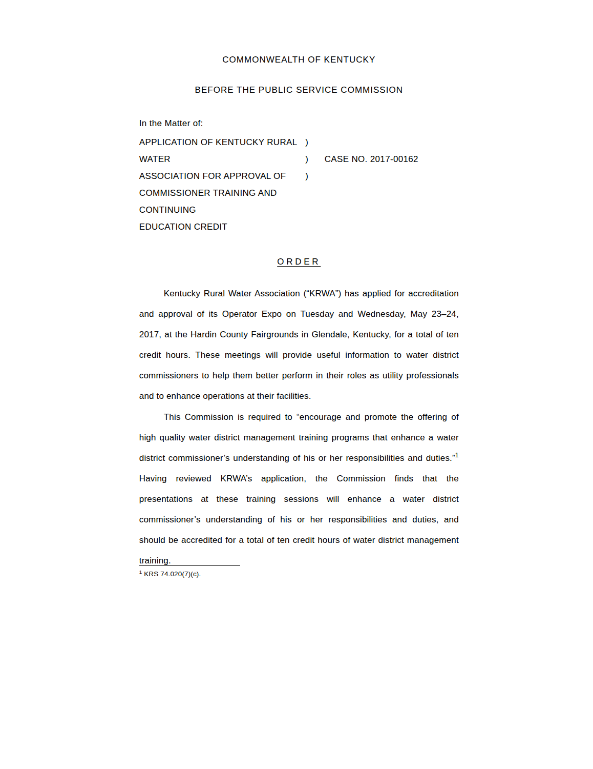COMMONWEALTH OF KENTUCKY
BEFORE THE PUBLIC SERVICE COMMISSION
In the Matter of:
| APPLICATION OF KENTUCKY RURAL WATER ASSOCIATION FOR APPROVAL OF COMMISSIONER TRAINING AND CONTINUING EDUCATION CREDIT | ) ) ) | CASE NO. 2017-00162 |
ORDER
Kentucky Rural Water Association (“KRWA”) has applied for accreditation and approval of its Operator Expo on Tuesday and Wednesday, May 23–24, 2017, at the Hardin County Fairgrounds in Glendale, Kentucky, for a total of ten credit hours. These meetings will provide useful information to water district commissioners to help them better perform in their roles as utility professionals and to enhance operations at their facilities.
This Commission is required to “encourage and promote the offering of high quality water district management training programs that enhance a water district commissioner’s understanding of his or her responsibilities and duties.”1 Having reviewed KRWA’s application, the Commission finds that the presentations at these training sessions will enhance a water district commissioner’s understanding of his or her responsibilities and duties, and should be accredited for a total of ten credit hours of water district management training.
1 KRS 74.020(7)(c).